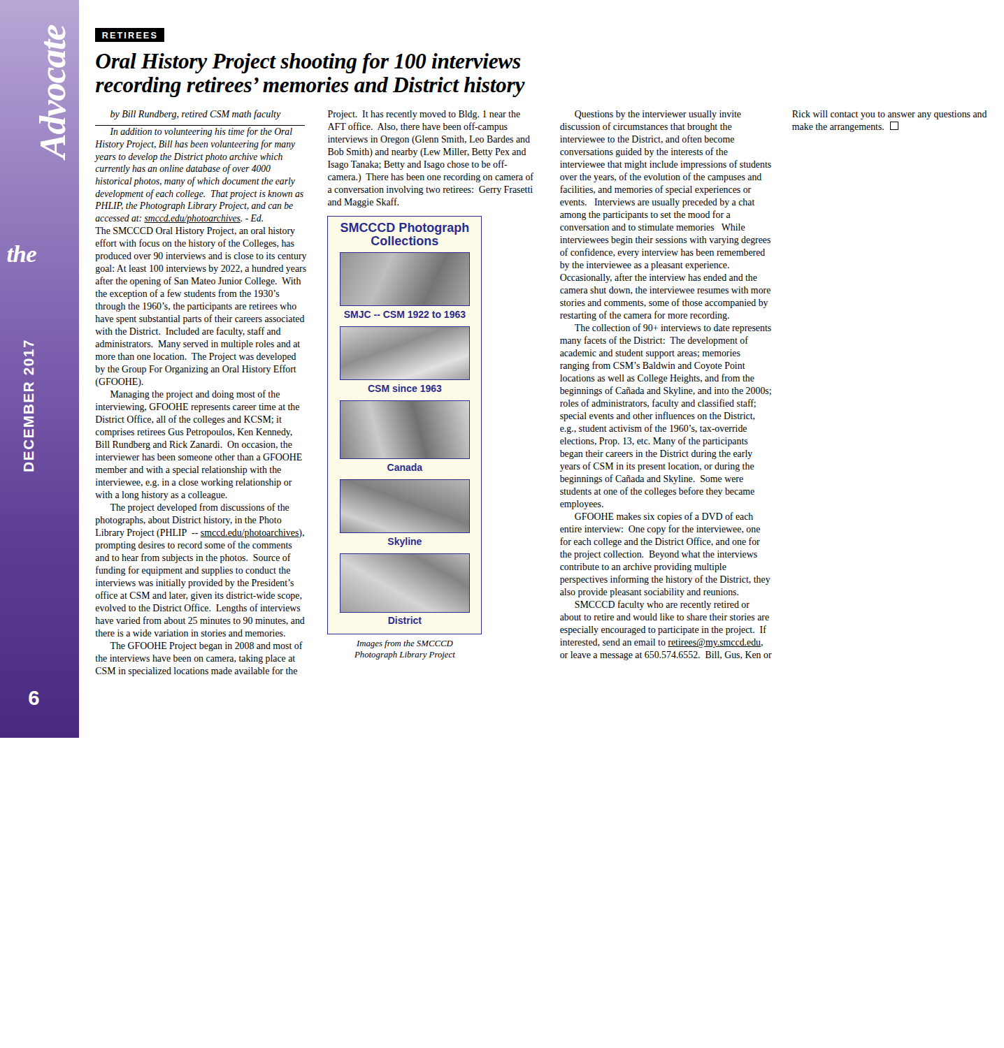Advocate
the
DECEMBER 2017
6
RETIREES
Oral History Project shooting for 100 interviews recording retirees’ memories and District history
by Bill Rundberg, retired CSM math faculty
In addition to volunteering his time for the Oral History Project, Bill has been volunteering for many years to develop the District photo archive which currently has an online database of over 4000 historical photos, many of which document the early development of each college. That project is known as PHLIP, the Photograph Library Project, and can be accessed at: smccd.edu/photoarchives. - Ed.
The SMCCCD Oral History Project, an oral history effort with focus on the history of the Colleges, has produced over 90 interviews and is close to its century goal: At least 100 interviews by 2022, a hundred years after the opening of San Mateo Junior College. With the exception of a few students from the 1930’s through the 1960’s, the participants are retirees who have spent substantial parts of their careers associated with the District. Included are faculty, staff and administrators. Many served in multiple roles and at more than one location. The Project was developed by the Group For Organizing an Oral History Effort (GFOOHE).
Managing the project and doing most of the interviewing, GFOOHE represents career time at the District Office, all of the colleges and KCSM; it comprises retirees Gus Petropoulos, Ken Kennedy, Bill Rundberg and Rick Zanardi. On occasion, the interviewer has been someone other than a GFOOHE member and with a special relationship with the interviewee, e.g. in a close working relationship or with a long history as a colleague.
The project developed from discussions of the photographs, about District history, in the Photo Library Project (PHLIP -- smccd.edu/photoarchives), prompting desires to record some of the comments and to hear from subjects in the photos. Source of funding for equipment and supplies to conduct the interviews was initially provided by the President’s office at CSM and later, given its district-wide scope, evolved to the District Office. Lengths of interviews have varied from about 25 minutes to 90 minutes, and there is a wide variation in stories and memories.
The GFOOHE Project began in 2008 and most of the interviews have been on camera, taking place at CSM in specialized locations made available for the Project. It has recently moved to Bldg. 1 near the AFT office. Also, there have been off-campus interviews in Oregon (Glenn Smith, Leo Bardes and Bob Smith) and nearby (Lew Miller, Betty Pex and Isago Tanaka; Betty and Isago chose to be off-camera.) There has been one recording on camera of a conversation involving two retirees: Gerry Frasetti and Maggie Skaff.
SMCCCD Photograph
Collections
SMJC -- CSM 1922 to 1963
CSM since 1963
Canada
Skyline
District
Images from the SMCCCD
Photograph Library Project
Questions by the interviewer usually invite discussion of circumstances that brought the interviewee to the District, and often become conversations guided by the interests of the interviewee that might include impressions of students over the years, of the evolution of the campuses and facilities, and memories of special experiences or events. Interviews are usually preceded by a chat among the participants to set the mood for a conversation and to stimulate memories While interviewees begin their sessions with varying degrees of confidence, every interview has been remembered by the interviewee as a pleasant experience. Occasionally, after the interview has ended and the camera shut down, the interviewee resumes with more stories and comments, some of those accompanied by restarting of the camera for more recording.
The collection of 90+ interviews to date represents many facets of the District: The development of academic and student support areas; memories ranging from CSM’s Baldwin and Coyote Point locations as well as College Heights, and from the beginnings of Cañada and Skyline, and into the 2000s; roles of administrators, faculty and classified staff; special events and other influences on the District, e.g., student activism of the 1960’s, tax-override elections, Prop. 13, etc. Many of the participants began their careers in the District during the early years of CSM in its present location, or during the beginnings of Cañada and Skyline. Some were students at one of the colleges before they became employees.
GFOOHE makes six copies of a DVD of each entire interview: One copy for the interviewee, one for each college and the District Office, and one for the project collection. Beyond what the interviews contribute to an archive providing multiple perspectives informing the history of the District, they also provide pleasant sociability and reunions.
SMCCCD faculty who are recently retired or about to retire and would like to share their stories are especially encouraged to participate in the project. If interested, send an email to retirees@my.smccd.edu, or leave a message at 650.574.6552. Bill, Gus, Ken or Rick will contact you to answer any questions and make the arrangements.